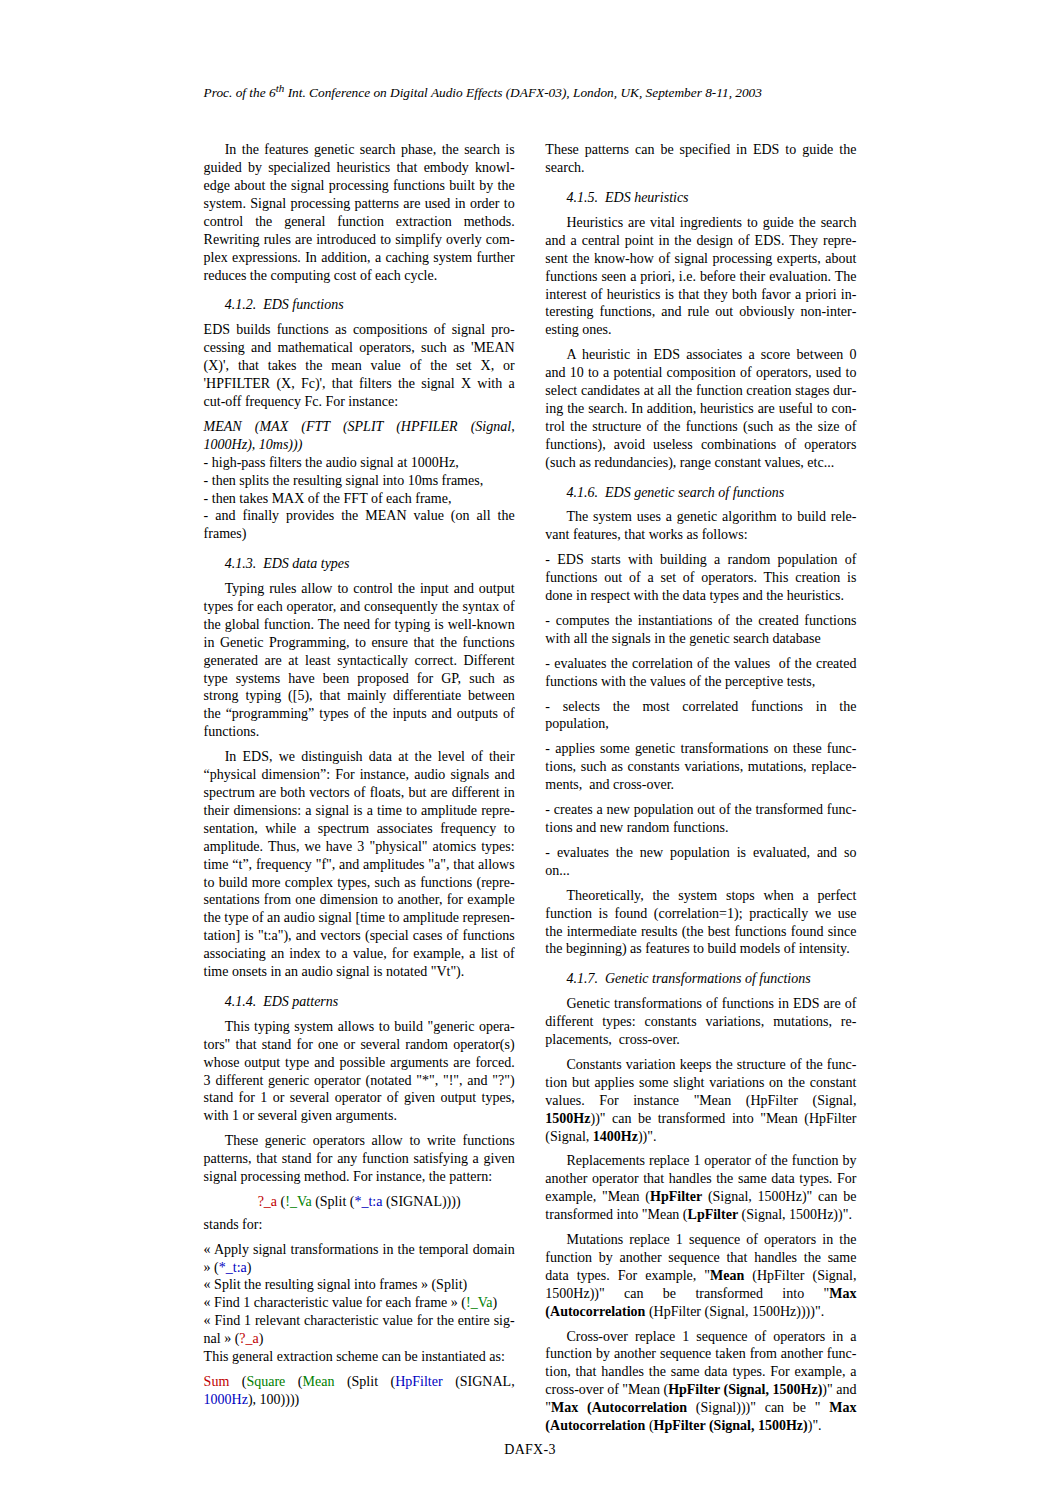Proc. of the 6th Int. Conference on Digital Audio Effects (DAFX-03), London, UK, September 8-11, 2003
In the features genetic search phase, the search is guided by specialized heuristics that embody knowledge about the signal processing functions built by the system. Signal processing patterns are used in order to control the general function extraction methods. Rewriting rules are introduced to simplify overly complex expressions. In addition, a caching system further reduces the computing cost of each cycle.
4.1.2. EDS functions
EDS builds functions as compositions of signal processing and mathematical operators, such as 'MEAN (X)', that takes the mean value of the set X, or 'HPFILTER (X, Fc)', that filters the signal X with a cut-off frequency Fc. For instance:
MEAN (MAX (FTT (SPLIT (HPFILER (Signal, 1000Hz), 10ms)))
- high-pass filters the audio signal at 1000Hz,
- then splits the resulting signal into 10ms frames,
- then takes MAX of the FFT of each frame,
- and finally provides the MEAN value (on all the frames)
4.1.3. EDS data types
Typing rules allow to control the input and output types for each operator, and consequently the syntax of the global function. The need for typing is well-known in Genetic Programming, to ensure that the functions generated are at least syntactically correct. Different type systems have been proposed for GP, such as strong typing ([5), that mainly differentiate between the “programming” types of the inputs and outputs of functions.
In EDS, we distinguish data at the level of their “physical dimension”: For instance, audio signals and spectrum are both vectors of floats, but are different in their dimensions: a signal is a time to amplitude representation, while a spectrum associates frequency to amplitude. Thus, we have 3 "physical" atomics types: time “t”, frequency "f", and amplitudes "a", that allows to build more complex types, such as functions (representations from one dimension to another, for example the type of an audio signal [time to amplitude representation] is "t:a"), and vectors (special cases of functions associating an index to a value, for example, a list of time onsets in an audio signal is notated "Vt").
4.1.4. EDS patterns
This typing system allows to build "generic operators" that stand for one or several random operator(s) whose output type and possible arguments are forced. 3 different generic operator (notated "*", "!", and "?") stand for 1 or several operator of given output types, with 1 or several given arguments.
These generic operators allow to write functions patterns, that stand for any function satisfying a given signal processing method. For instance, the pattern:
?_a (!_Va (Split (*_t:a (SIGNAL))))
stands for:
« Apply signal transformations in the temporal domain » (*_t:a)
« Split the resulting signal into frames » (Split)
« Find 1 characteristic value for each frame » (!_Va)
« Find 1 relevant characteristic value for the entire signal » (?_a)
This general extraction scheme can be instantiated as:
Sum (Square (Mean (Split (HpFilter (SIGNAL, 1000Hz), 100))))
These patterns can be specified in EDS to guide the search.
4.1.5. EDS heuristics
Heuristics are vital ingredients to guide the search and a central point in the design of EDS. They represent the know-how of signal processing experts, about functions seen a priori, i.e. before their evaluation. The interest of heuristics is that they both favor a priori interesting functions, and rule out obviously non-interesting ones.
A heuristic in EDS associates a score between 0 and 10 to a potential composition of operators, used to select candidates at all the function creation stages during the search. In addition, heuristics are useful to control the structure of the functions (such as the size of functions), avoid useless combinations of operators (such as redundancies), range constant values, etc...
4.1.6. EDS genetic search of functions
The system uses a genetic algorithm to build relevant features, that works as follows:
- EDS starts with building a random population of functions out of a set of operators. This creation is done in respect with the data types and the heuristics.
- computes the instantiations of the created functions with all the signals in the genetic search database
- evaluates the correlation of the values of the created functions with the values of the perceptive tests,
- selects the most correlated functions in the population,
- applies some genetic transformations on these functions, such as constants variations, mutations, replacements, and cross-over.
- creates a new population out of the transformed functions and new random functions.
- evaluates the new population is evaluated, and so on...
Theoretically, the system stops when a perfect function is found (correlation=1); practically we use the intermediate results (the best functions found since the beginning) as features to build models of intensity.
4.1.7. Genetic transformations of functions
Genetic transformations of functions in EDS are of different types: constants variations, mutations, replacements, cross-over.
Constants variation keeps the structure of the function but applies some slight variations on the constant values. For instance "Mean (HpFilter (Signal, 1500Hz))" can be transformed into "Mean (HpFilter (Signal, 1400Hz))".
Replacements replace 1 operator of the function by another operator that handles the same data types. For example, "Mean (HpFilter (Signal, 1500Hz)" can be transformed into "Mean (LpFilter (Signal, 1500Hz))".
Mutations replace 1 sequence of operators in the function by another sequence that handles the same data types. For example, "Mean (HpFilter (Signal, 1500Hz))" can be transformed into "Max (Autocorrelation (HpFilter (Signal, 1500Hz))))".
Cross-over replace 1 sequence of operators in a function by another sequence taken from another function, that handles the same data types. For example, a cross-over of "Mean (HpFilter (Signal, 1500Hz))" and "Max (Autocorrelation (Signal)))" can be " Max (Autocorrelation (HpFilter (Signal, 1500Hz))".
DAFX-3